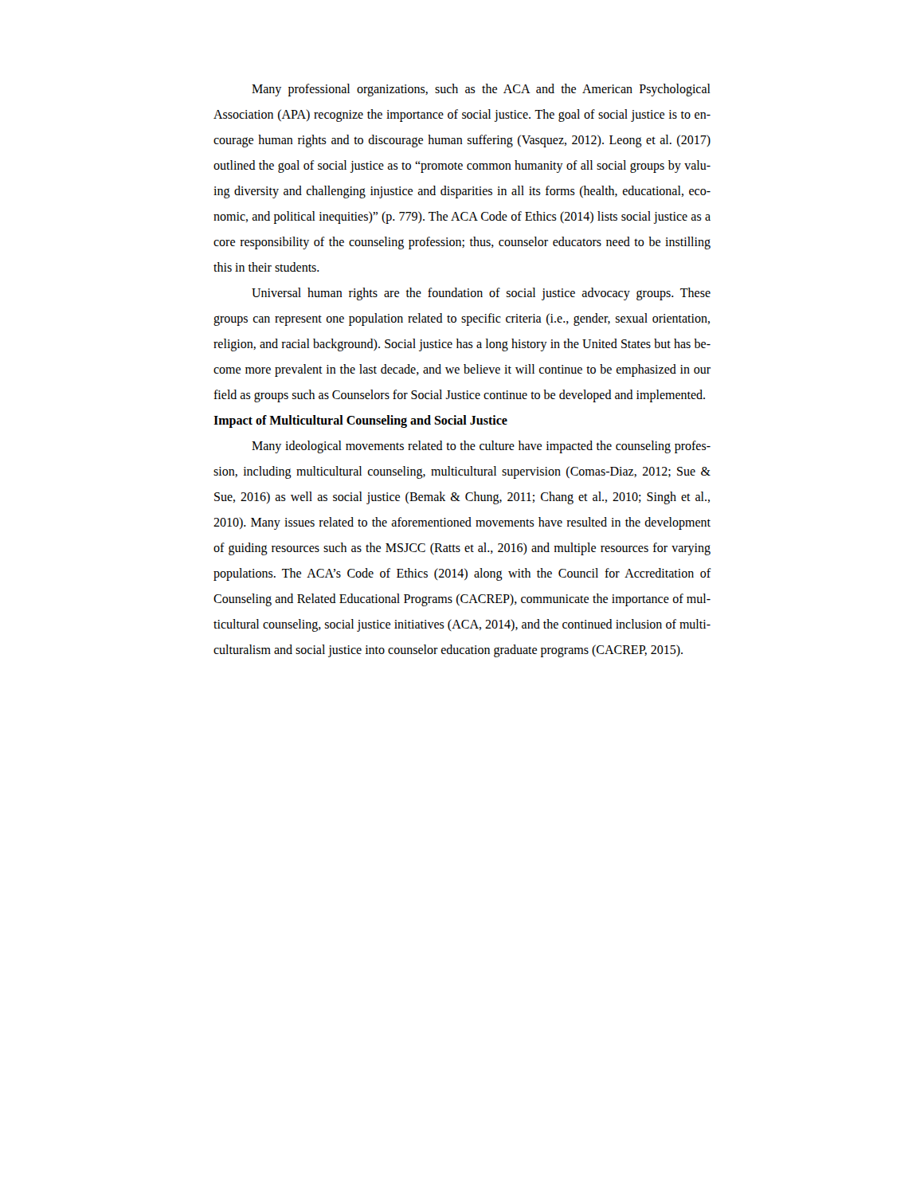Many professional organizations, such as the ACA and the American Psychological Association (APA) recognize the importance of social justice. The goal of social justice is to encourage human rights and to discourage human suffering (Vasquez, 2012). Leong et al. (2017) outlined the goal of social justice as to “promote common humanity of all social groups by valuing diversity and challenging injustice and disparities in all its forms (health, educational, economic, and political inequities)” (p. 779). The ACA Code of Ethics (2014) lists social justice as a core responsibility of the counseling profession; thus, counselor educators need to be instilling this in their students.
Universal human rights are the foundation of social justice advocacy groups. These groups can represent one population related to specific criteria (i.e., gender, sexual orientation, religion, and racial background). Social justice has a long history in the United States but has become more prevalent in the last decade, and we believe it will continue to be emphasized in our field as groups such as Counselors for Social Justice continue to be developed and implemented.
Impact of Multicultural Counseling and Social Justice
Many ideological movements related to the culture have impacted the counseling profession, including multicultural counseling, multicultural supervision (Comas-Diaz, 2012; Sue & Sue, 2016) as well as social justice (Bemak & Chung, 2011; Chang et al., 2010; Singh et al., 2010). Many issues related to the aforementioned movements have resulted in the development of guiding resources such as the MSJCC (Ratts et al., 2016) and multiple resources for varying populations. The ACA’s Code of Ethics (2014) along with the Council for Accreditation of Counseling and Related Educational Programs (CACREP), communicate the importance of multicultural counseling, social justice initiatives (ACA, 2014), and the continued inclusion of multiculturalism and social justice into counselor education graduate programs (CACREP, 2015).